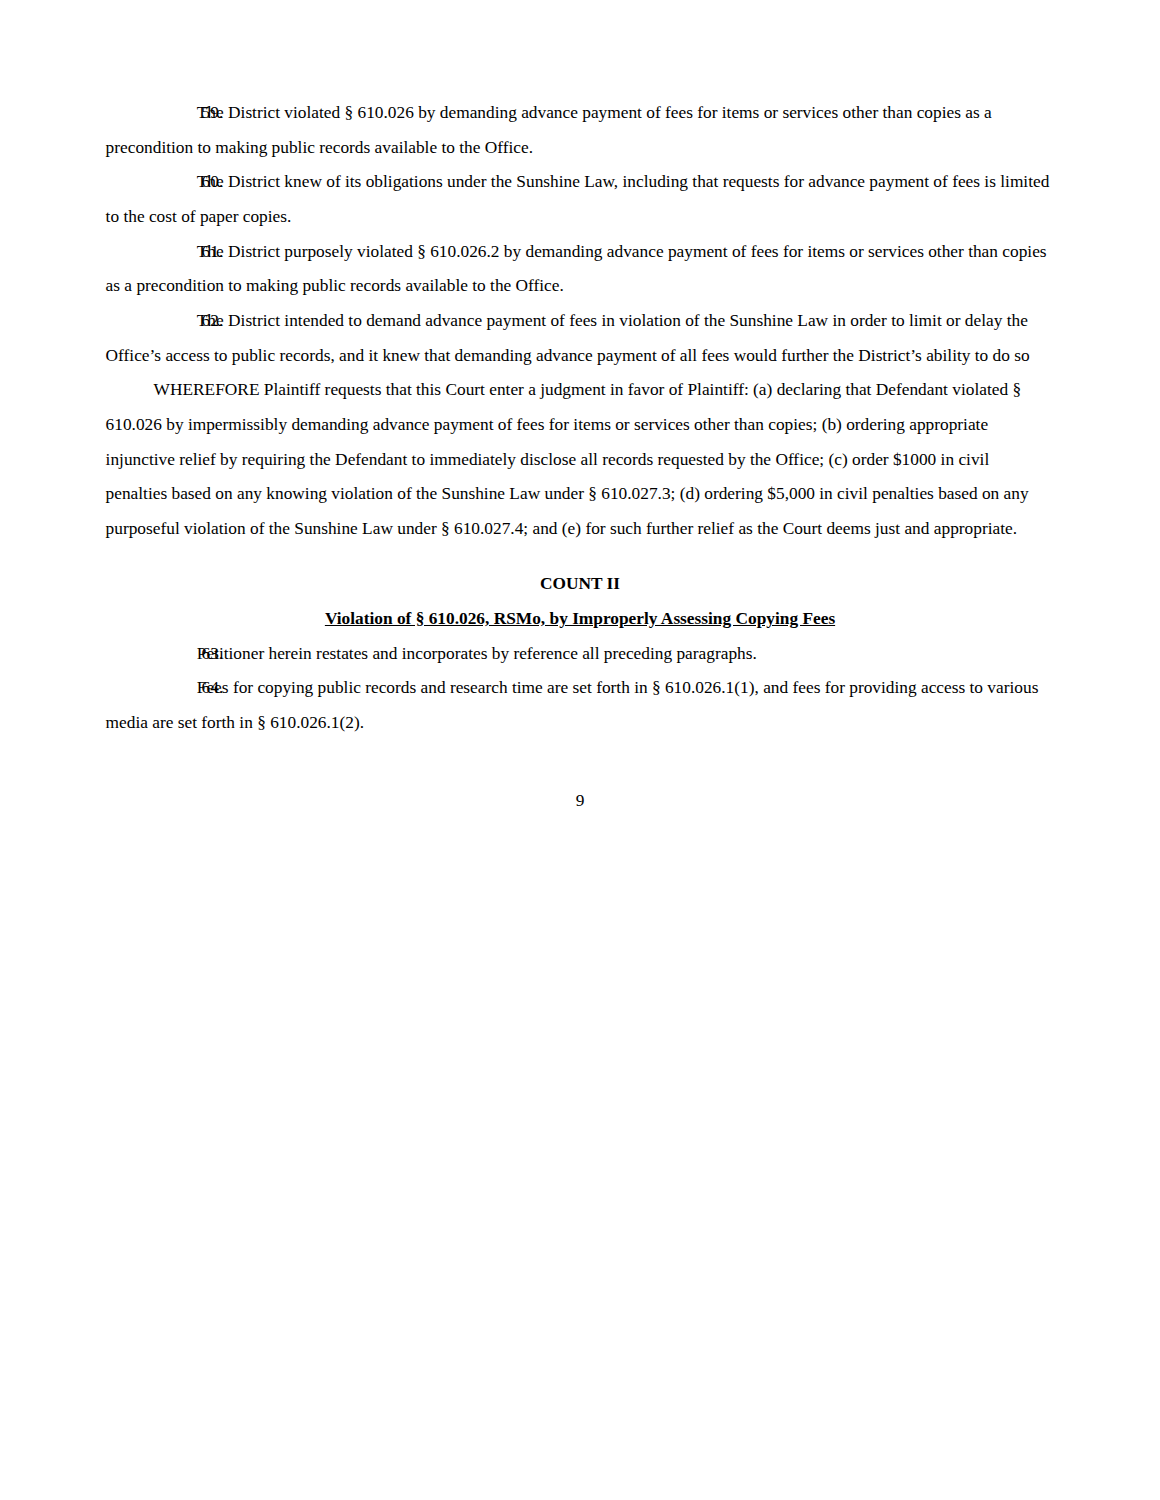59. The District violated § 610.026 by demanding advance payment of fees for items or services other than copies as a precondition to making public records available to the Office.
60. The District knew of its obligations under the Sunshine Law, including that requests for advance payment of fees is limited to the cost of paper copies.
61. The District purposely violated § 610.026.2 by demanding advance payment of fees for items or services other than copies as a precondition to making public records available to the Office.
62. The District intended to demand advance payment of fees in violation of the Sunshine Law in order to limit or delay the Office’s access to public records, and it knew that demanding advance payment of all fees would further the District’s ability to do so
WHEREFORE Plaintiff requests that this Court enter a judgment in favor of Plaintiff: (a) declaring that Defendant violated § 610.026 by impermissibly demanding advance payment of fees for items or services other than copies; (b) ordering appropriate injunctive relief by requiring the Defendant to immediately disclose all records requested by the Office; (c) order $1000 in civil penalties based on any knowing violation of the Sunshine Law under § 610.027.3; (d) ordering $5,000 in civil penalties based on any purposeful violation of the Sunshine Law under § 610.027.4; and (e) for such further relief as the Court deems just and appropriate.
COUNT II
Violation of § 610.026, RSMo, by Improperly Assessing Copying Fees
63. Petitioner herein restates and incorporates by reference all preceding paragraphs.
64. Fees for copying public records and research time are set forth in § 610.026.1(1), and fees for providing access to various media are set forth in § 610.026.1(2).
9